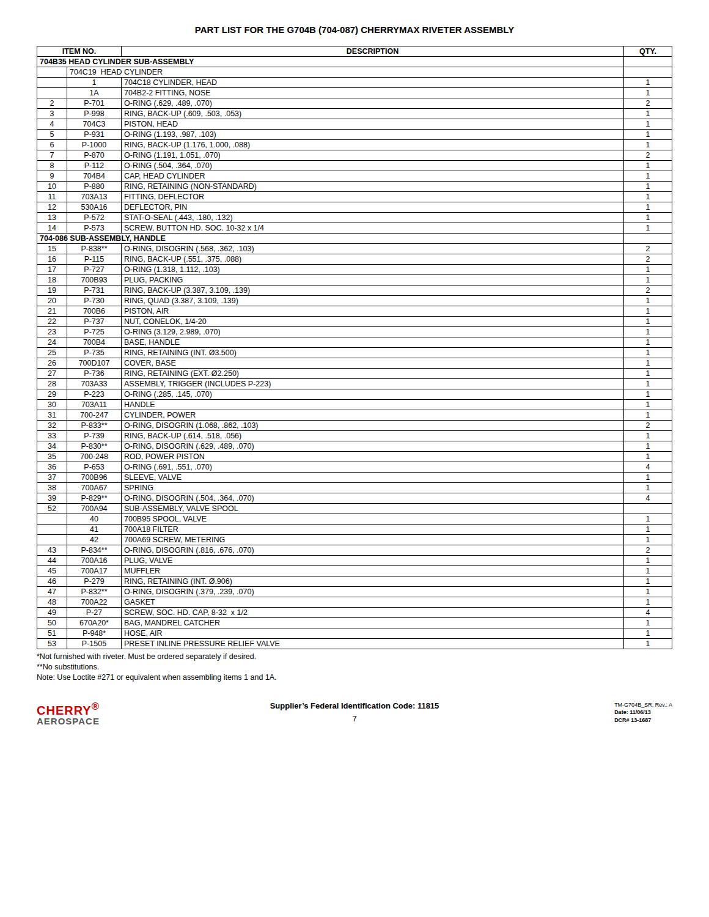PART LIST FOR THE G704B (704-087) CHERRYMAX RIVETER ASSEMBLY
| ITEM NO. | DESCRIPTION | QTY. |
| --- | --- | --- |
| 704B35 HEAD CYLINDER SUB-ASSEMBLY | |
| | 704C19 HEAD CYLINDER | |
| | 1 | 704C18 CYLINDER, HEAD | 1 |
| | 1A | 704B2-2 FITTING, NOSE | 1 |
| 2 | P-701 | O-RING (.629, .489, .070) | 2 |
| 3 | P-998 | RING, BACK-UP (.609, .503, .053) | 1 |
| 4 | 704C3 | PISTON, HEAD | 1 |
| 5 | P-931 | O-RING (1.193, .987, .103) | 1 |
| 6 | P-1000 | RING, BACK-UP (1.176, 1.000, .088) | 1 |
| 7 | P-870 | O-RING (1.191, 1.051, .070) | 2 |
| 8 | P-112 | O-RING (.504, .364, .070) | 1 |
| 9 | 704B4 | CAP, HEAD CYLINDER | 1 |
| 10 | P-880 | RING, RETAINING (NON-STANDARD) | 1 |
| 11 | 703A13 | FITTING, DEFLECTOR | 1 |
| 12 | 530A16 | DEFLECTOR, PIN | 1 |
| 13 | P-572 | STAT-O-SEAL (.443, .180, .132) | 1 |
| 14 | P-573 | SCREW, BUTTON HD. SOC. 10-32 x 1/4 | 1 |
| 704-086 SUB-ASSEMBLY, HANDLE | |
| 15 | P-838** | O-RING, DISOGRIN (.568, .362, .103) | 2 |
| 16 | P-115 | RING, BACK-UP (.551, .375, .088) | 2 |
| 17 | P-727 | O-RING (1.318, 1.112, .103) | 1 |
| 18 | 700B93 | PLUG, PACKING | 1 |
| 19 | P-731 | RING, BACK-UP (3.387, 3.109, .139) | 2 |
| 20 | P-730 | RING, QUAD (3.387, 3.109, .139) | 1 |
| 21 | 700B6 | PISTON, AIR | 1 |
| 22 | P-737 | NUT, CONELOK, 1/4-20 | 1 |
| 23 | P-725 | O-RING (3.129, 2.989, .070) | 1 |
| 24 | 700B4 | BASE, HANDLE | 1 |
| 25 | P-735 | RING, RETAINING (INT. Ø3.500) | 1 |
| 26 | 700D107 | COVER, BASE | 1 |
| 27 | P-736 | RING, RETAINING (EXT. Ø2.250) | 1 |
| 28 | 703A33 | ASSEMBLY, TRIGGER (INCLUDES P-223) | 1 |
| 29 | P-223 | O-RING (.285, .145, .070) | 1 |
| 30 | 703A11 | HANDLE | 1 |
| 31 | 700-247 | CYLINDER, POWER | 1 |
| 32 | P-833** | O-RING, DISOGRIN (1.068, .862, .103) | 2 |
| 33 | P-739 | RING, BACK-UP (.614, .518, .056) | 1 |
| 34 | P-830** | O-RING, DISOGRIN (.629, .489, .070) | 1 |
| 35 | 700-248 | ROD, POWER PISTON | 1 |
| 36 | P-653 | O-RING (.691, .551, .070) | 4 |
| 37 | 700B96 | SLEEVE, VALVE | 1 |
| 38 | 700A67 | SPRING | 1 |
| 39 | P-829** | O-RING, DISOGRIN (.504, .364, .070) | 4 |
| 52 | 700A94 | SUB-ASSEMBLY, VALVE SPOOL | |
| | 40 | 700B95 SPOOL, VALVE | 1 |
| | 41 | 700A18 FILTER | 1 |
| | 42 | 700A69 SCREW, METERING | 1 |
| 43 | P-834** | O-RING, DISOGRIN (.816, .676, .070) | 2 |
| 44 | 700A16 | PLUG, VALVE | 1 |
| 45 | 700A17 | MUFFLER | 1 |
| 46 | P-279 | RING, RETAINING (INT. Ø.906) | 1 |
| 47 | P-832** | O-RING, DISOGRIN (.379, .239, .070) | 1 |
| 48 | 700A22 | GASKET | 1 |
| 49 | P-27 | SCREW, SOC. HD. CAP, 8-32 x 1/2 | 4 |
| 50 | 670A20* | BAG, MANDREL CATCHER | 1 |
| 51 | P-948* | HOSE, AIR | 1 |
| 53 | P-1505 | PRESET INLINE PRESSURE RELIEF VALVE | 1 |
*Not furnished with riveter. Must be ordered separately if desired.
**No substitutions.
Note: Use Loctite #271 or equivalent when assembling items 1 and 1A.
CHERRY®
AEROSPACE
Supplier’s Federal Identification Code: 11815
TM-G704B_SR; Rev.: A
Date: 11/06/13
DCR# 13-1687
7